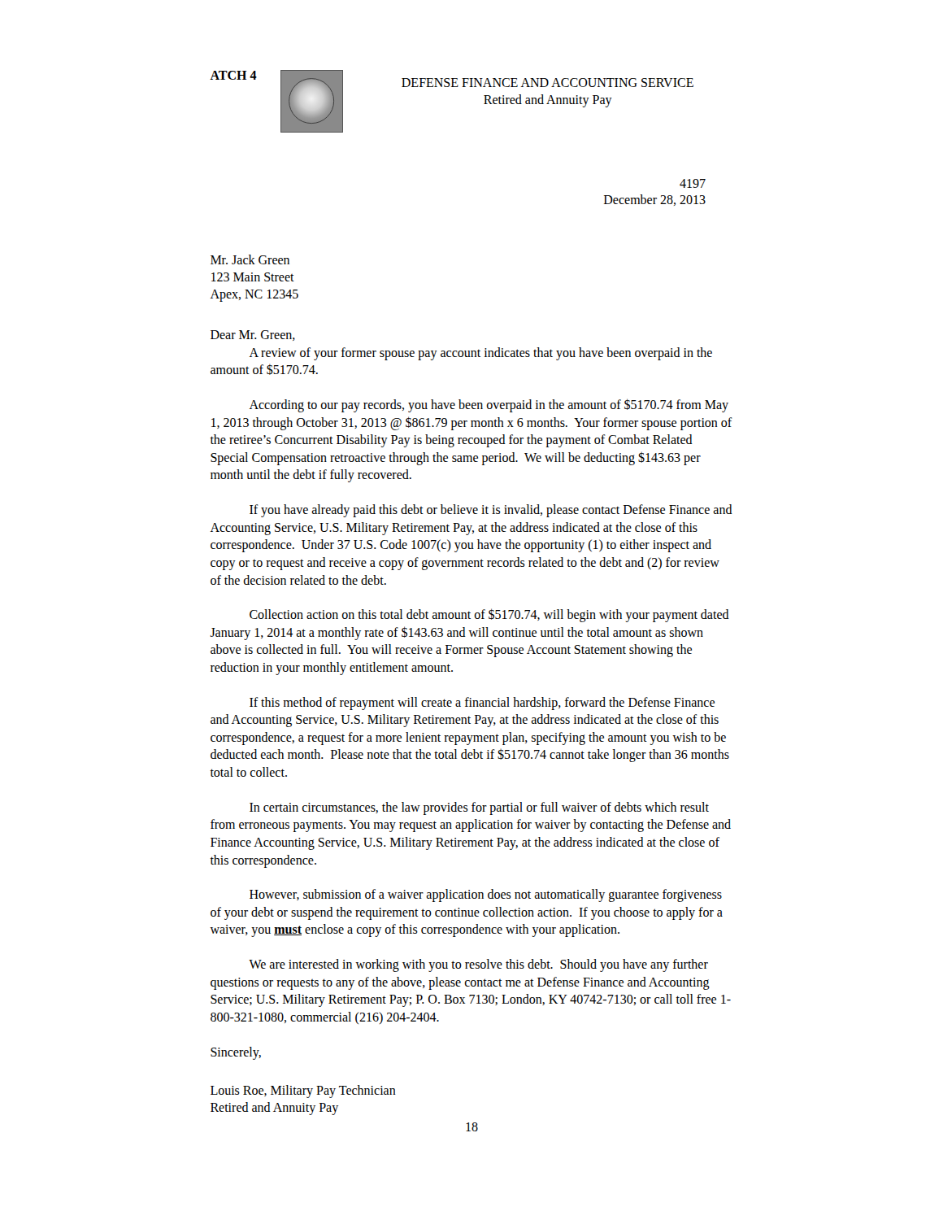ATCH 4
DEFENSE FINANCE AND ACCOUNTING SERVICE
Retired and Annuity Pay
4197
December 28, 2013
Mr. Jack Green
123 Main Street
Apex, NC 12345
Dear Mr. Green,
A review of your former spouse pay account indicates that you have been overpaid in the amount of $5170.74.
According to our pay records, you have been overpaid in the amount of $5170.74 from May 1, 2013 through October 31, 2013 @ $861.79 per month x 6 months. Your former spouse portion of the retiree’s Concurrent Disability Pay is being recouped for the payment of Combat Related Special Compensation retroactive through the same period. We will be deducting $143.63 per month until the debt if fully recovered.
If you have already paid this debt or believe it is invalid, please contact Defense Finance and Accounting Service, U.S. Military Retirement Pay, at the address indicated at the close of this correspondence. Under 37 U.S. Code 1007(c) you have the opportunity (1) to either inspect and copy or to request and receive a copy of government records related to the debt and (2) for review of the decision related to the debt.
Collection action on this total debt amount of $5170.74, will begin with your payment dated January 1, 2014 at a monthly rate of $143.63 and will continue until the total amount as shown above is collected in full. You will receive a Former Spouse Account Statement showing the reduction in your monthly entitlement amount.
If this method of repayment will create a financial hardship, forward the Defense Finance and Accounting Service, U.S. Military Retirement Pay, at the address indicated at the close of this correspondence, a request for a more lenient repayment plan, specifying the amount you wish to be deducted each month. Please note that the total debt if $5170.74 cannot take longer than 36 months total to collect.
In certain circumstances, the law provides for partial or full waiver of debts which result from erroneous payments. You may request an application for waiver by contacting the Defense and Finance Accounting Service, U.S. Military Retirement Pay, at the address indicated at the close of this correspondence.
However, submission of a waiver application does not automatically guarantee forgiveness of your debt or suspend the requirement to continue collection action. If you choose to apply for a waiver, you must enclose a copy of this correspondence with your application.
We are interested in working with you to resolve this debt. Should you have any further questions or requests to any of the above, please contact me at Defense Finance and Accounting Service; U.S. Military Retirement Pay; P. O. Box 7130; London, KY 40742-7130; or call toll free 1-800-321-1080, commercial (216) 204-2404.
Sincerely,
Louis Roe, Military Pay Technician
Retired and Annuity Pay
18